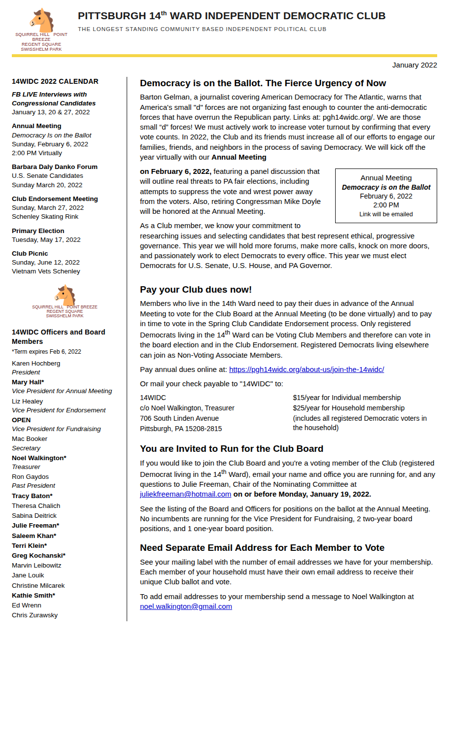🐴
SQUIRREL HILL POINT BREEZE
REGENT SQUARE
SWISSHELM PARK
PITTSBURGH 14th WARD INDEPENDENT DEMOCRATIC CLUB
The longest standing community based independent political club
January 2022
14WIDC 2022 CALENDAR
FB LIVE Interviews with Congressional Candidates
January 13, 20 & 27, 2022
Annual Meeting
Democracy Is on the Ballot
Sunday, February 6, 2022
2:00 PM Virtually
Barbara Daly Danko Forum
U.S. Senate Candidates
Sunday March 20, 2022
Club Endorsement Meeting
Sunday, March 27, 2022
Schenley Skating Rink
Primary Election
Tuesday, May 17, 2022
Club Picnic
Sunday, June 12, 2022
Vietnam Vets Schenley
🐴
SQUIRREL HILL POINT BREEZE
REGENT SQUARE
SWISSHELM PARK
14WIDC Officers and Board Members
*Term expires Feb 6, 2022
Karen HochbergPresident
Mary Hall*Vice President for Annual Meeting
Liz HealeyVice President for Endorsement
OPENVice President for Fundraising
Mac BookerSecretary
Noel Walkington*Treasurer
Ron GaydosPast President
Tracy Baton*
Theresa Chalich
Sabina Deitrick
Julie Freeman*
Saleem Khan*
Terri Klein*
Greg Kochanski*
Marvin Leibowitz
Jane Louik
Christine Milcarek
Kathie Smith*
Ed Wrenn
Chris Zurawsky
Democracy is on the Ballot. The Fierce Urgency of Now
Barton Gelman, a journalist covering American Democracy for The Atlantic, warns that America's small "d" forces are not organizing fast enough to counter the anti-democratic forces that have overrun the Republican party. Links at: pgh14widc.org/. We are those small “d” forces! We must actively work to increase voter turnout by confirming that every vote counts. In 2022, the Club and its friends must increase all of our efforts to engage our families, friends, and neighbors in the process of saving Democracy. We will kick off the year virtually with our Annual Meeting
Annual Meeting
Democracy is on the Ballot
February 6, 2022
2:00 PM
Link will be emailed
on February 6, 2022, featuring a panel discussion that will outline real threats to PA fair elections, including attempts to suppress the vote and wrest power away from the voters. Also, retiring Congressman Mike Doyle will be honored at the Annual Meeting.
As a Club member, we know your commitment to researching issues and selecting candidates that best represent ethical, progressive governance. This year we will hold more forums, make more calls, knock on more doors, and passionately work to elect Democrats to every office. This year we must elect Democrats for U.S. Senate, U.S. House, and PA Governor.
Pay your Club dues now!
Members who live in the 14th Ward need to pay their dues in advance of the Annual Meeting to vote for the Club Board at the Annual Meeting (to be done virtually) and to pay in time to vote in the Spring Club Candidate Endorsement process. Only registered Democrats living in the 14th Ward can be Voting Club Members and therefore can vote in the board election and in the Club Endorsement. Registered Democrats living elsewhere can join as Non-Voting Associate Members.
Pay annual dues online at: https://pgh14widc.org/about-us/join-the-14widc/
Or mail your check payable to "14WIDC" to:
14WIDC
c/o Noel Walkington, Treasurer
706 South Linden Avenue
Pittsburgh, PA 15208-2815
$15/year for Individual membership
$25/year for Household membership
(includes all registered Democratic voters in the household)
You are Invited to Run for the Club Board
If you would like to join the Club Board and you're a voting member of the Club (registered Democrat living in the 14th Ward), email your name and office you are running for, and any questions to Julie Freeman, Chair of the Nominating Committee at juliekfreeman@hotmail.com on or before Monday, January 19, 2022.
See the listing of the Board and Officers for positions on the ballot at the Annual Meeting. No incumbents are running for the Vice President for Fundraising, 2 two-year board positions, and 1 one-year board position.
Need Separate Email Address for Each Member to Vote
See your mailing label with the number of email addresses we have for your membership. Each member of your household must have their own email address to receive their unique Club ballot and vote.
To add email addresses to your membership send a message to Noel Walkington at noel.walkington@gmail.com